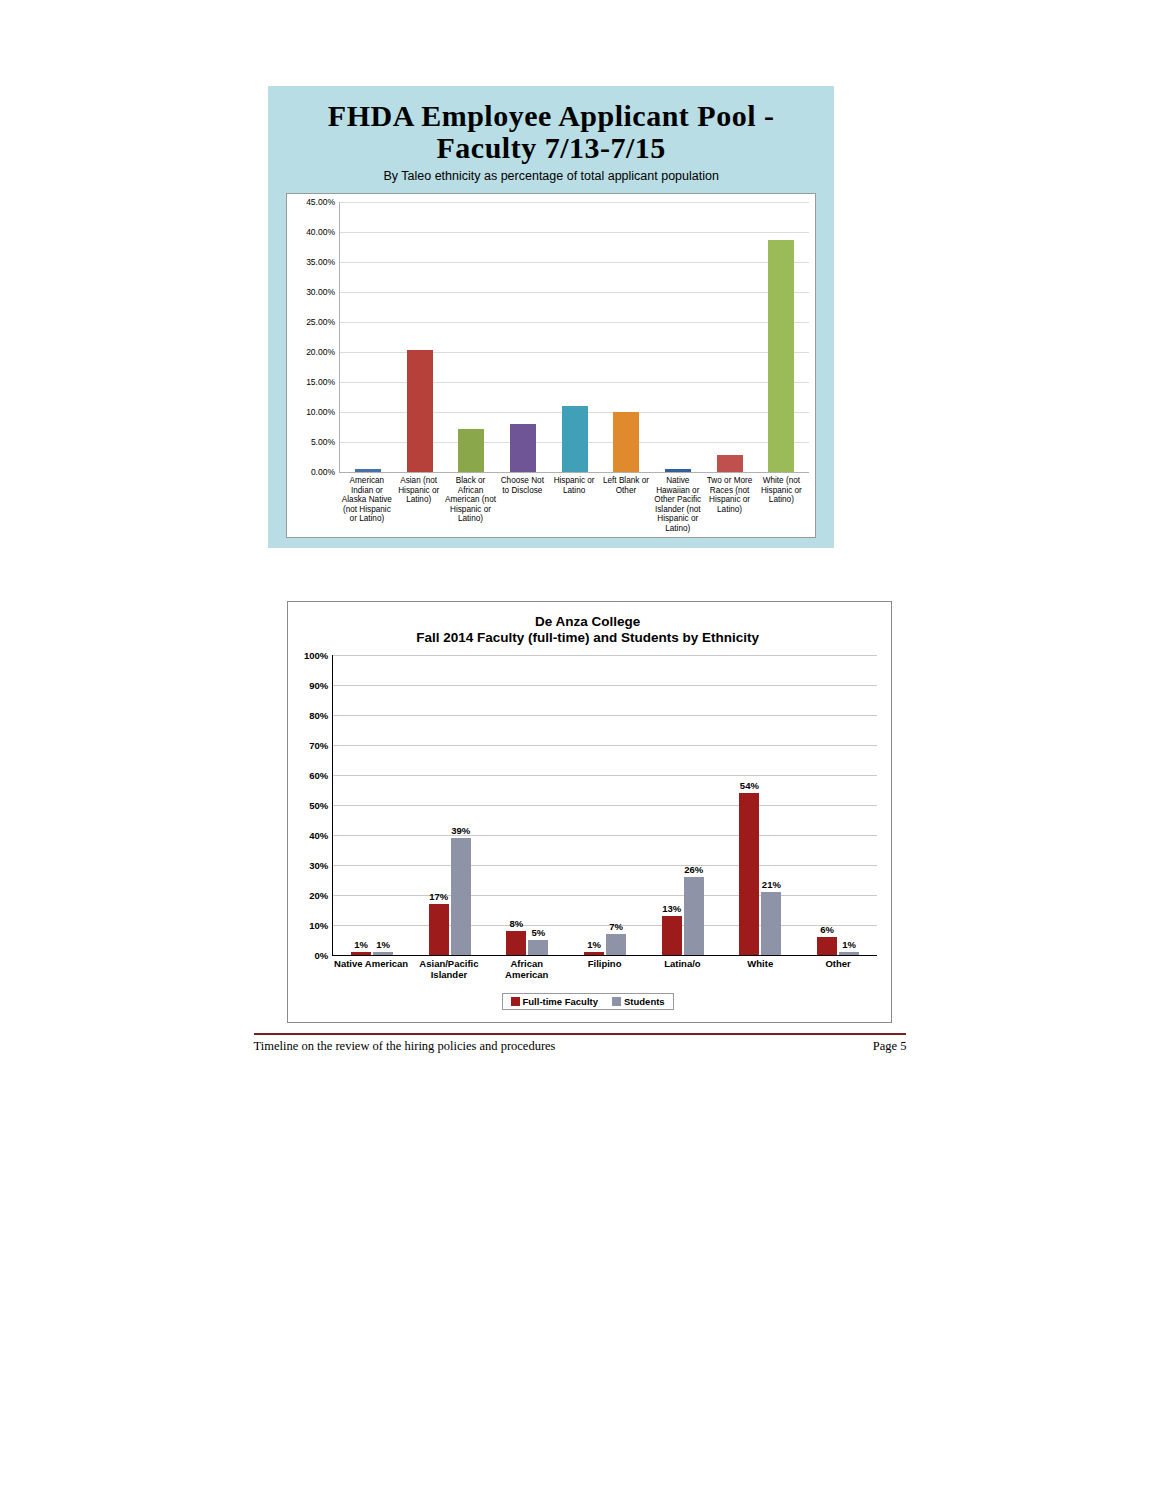FHDA Employee Applicant Pool -
Faculty 7/13-7/15
By Taleo ethnicity as percentage of total applicant population
45.00% 40.00% 35.00% 30.00% 25.00% 20.00% 15.00% 10.00% 5.00% 0.00%
American Indian or Alaska Native (not Hispanic or Latino)
Asian (not Hispanic or Latino)
Black or African American (not Hispanic or Latino)
Choose Not to Disclose
Hispanic or Latino
Left Blank or Other
Native Hawaiian or Other Pacific Islander (not Hispanic or Latino)
Two or More Races (not Hispanic or Latino)
White (not Hispanic or Latino)
De Anza College
Fall 2014 Faculty (full-time) and Students by Ethnicity
100% 90% 80% 70% 60% 50% 40% 30% 20% 10% 0%
1%
1%
17%
39%
8%
5%
1%
7%
13%
26%
54%
21%
6%
1%
Native American
Asian/Pacific Islander
African American
Filipino
Latina/o
White
Other
Full-time Faculty Students
Timeline on the review of the hiring policies and procedures Page 5